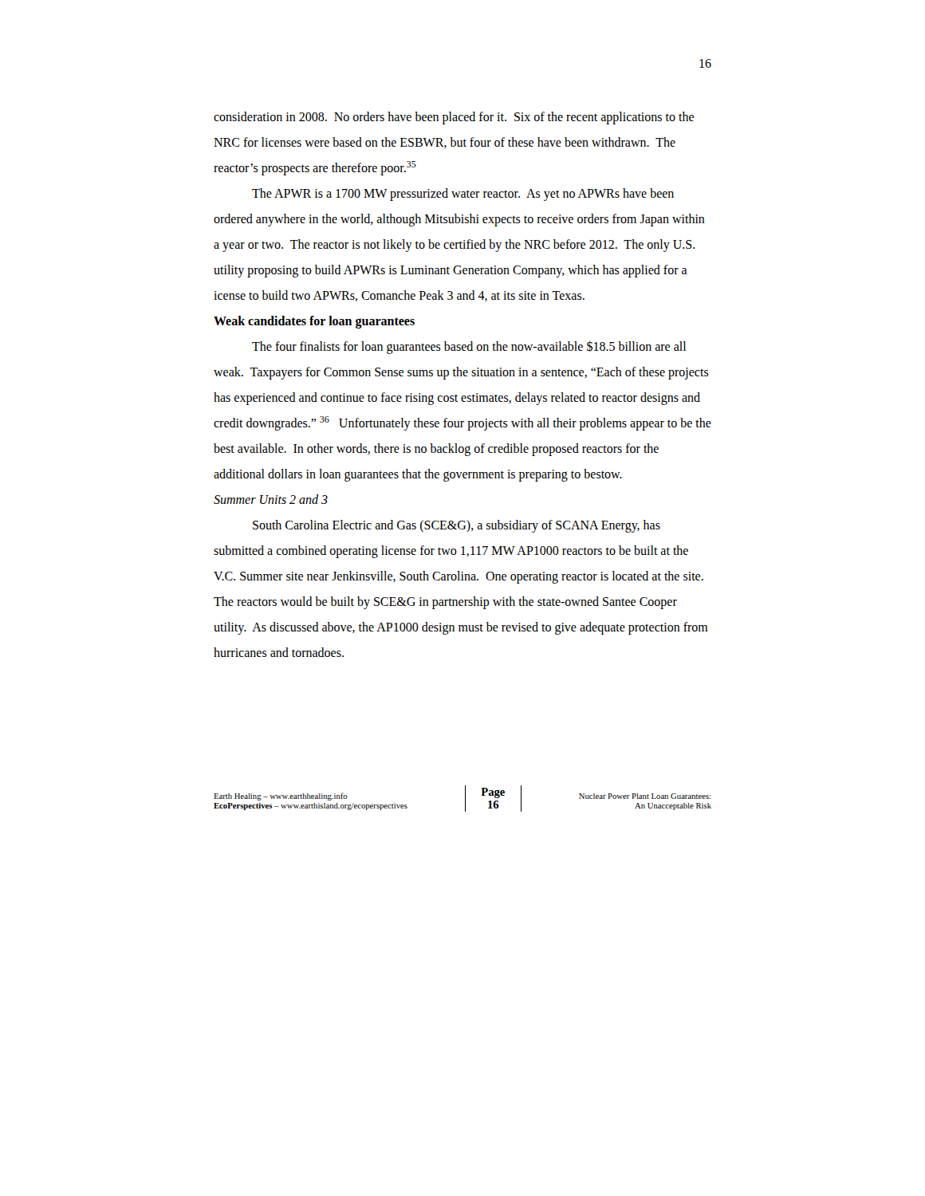16
consideration in 2008. No orders have been placed for it. Six of the recent applications to the NRC for licenses were based on the ESBWR, but four of these have been withdrawn. The reactor’s prospects are therefore poor.35
The APWR is a 1700 MW pressurized water reactor. As yet no APWRs have been ordered anywhere in the world, although Mitsubishi expects to receive orders from Japan within a year or two. The reactor is not likely to be certified by the NRC before 2012. The only U.S. utility proposing to build APWRs is Luminant Generation Company, which has applied for a icense to build two APWRs, Comanche Peak 3 and 4, at its site in Texas.
Weak candidates for loan guarantees
The four finalists for loan guarantees based on the now-available $18.5 billion are all weak. Taxpayers for Common Sense sums up the situation in a sentence, “Each of these projects has experienced and continue to face rising cost estimates, delays related to reactor designs and credit downgrades.” 36 Unfortunately these four projects with all their problems appear to be the best available. In other words, there is no backlog of credible proposed reactors for the additional dollars in loan guarantees that the government is preparing to bestow.
Summer Units 2 and 3
South Carolina Electric and Gas (SCE&G), a subsidiary of SCANA Energy, has submitted a combined operating license for two 1,117 MW AP1000 reactors to be built at the V.C. Summer site near Jenkinsville, South Carolina. One operating reactor is located at the site. The reactors would be built by SCE&G in partnership with the state-owned Santee Cooper utility. As discussed above, the AP1000 design must be revised to give adequate protection from hurricanes and tornadoes.
Earth Healing – www.earthhealing.info
EcoPerspectives – www.earthisland.org/ecoperspectives
Page
16
Nuclear Power Plant Loan Guarantees:
An Unacceptable Risk